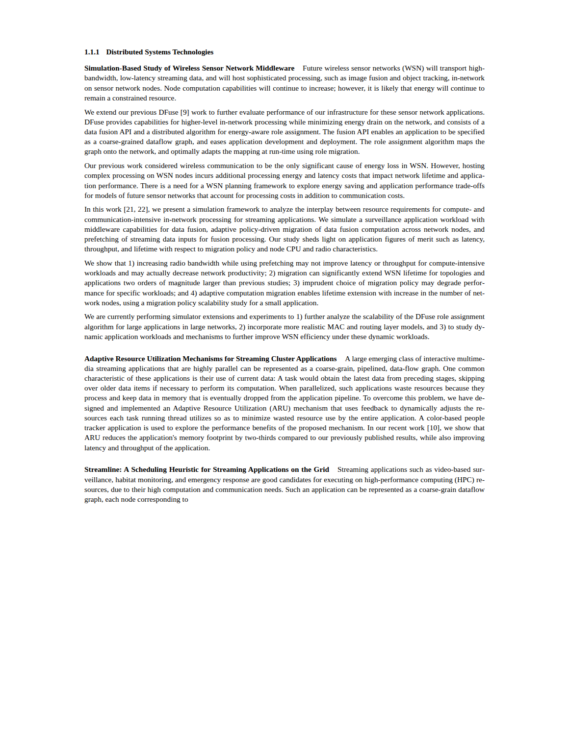1.1.1 Distributed Systems Technologies
Simulation-Based Study of Wireless Sensor Network Middleware Future wireless sensor networks (WSN) will transport high-bandwidth, low-latency streaming data, and will host sophisticated processing, such as image fusion and object tracking, in-network on sensor network nodes. Node computation capabilities will continue to increase; however, it is likely that energy will continue to remain a constrained resource.
We extend our previous DFuse [9] work to further evaluate performance of our infrastructure for these sensor network applications. DFuse provides capabilities for higher-level in-network processing while minimizing energy drain on the network, and consists of a data fusion API and a distributed algorithm for energy-aware role assignment. The fusion API enables an application to be specified as a coarse-grained dataflow graph, and eases application development and deployment. The role assignment algorithm maps the graph onto the network, and optimally adapts the mapping at run-time using role migration.
Our previous work considered wireless communication to be the only significant cause of energy loss in WSN. However, hosting complex processing on WSN nodes incurs additional processing energy and latency costs that impact network lifetime and application performance. There is a need for a WSN planning framework to explore energy saving and application performance trade-offs for models of future sensor networks that account for processing costs in addition to communication costs.
In this work [21, 22], we present a simulation framework to analyze the interplay between resource requirements for compute- and communication-intensive in-network processing for streaming applications. We simulate a surveillance application workload with middleware capabilities for data fusion, adaptive policy-driven migration of data fusion computation across network nodes, and prefetching of streaming data inputs for fusion processing. Our study sheds light on application figures of merit such as latency, throughput, and lifetime with respect to migration policy and node CPU and radio characteristics.
We show that 1) increasing radio bandwidth while using prefetching may not improve latency or throughput for compute-intensive workloads and may actually decrease network productivity; 2) migration can significantly extend WSN lifetime for topologies and applications two orders of magnitude larger than previous studies; 3) imprudent choice of migration policy may degrade performance for specific workloads; and 4) adaptive computation migration enables lifetime extension with increase in the number of network nodes, using a migration policy scalability study for a small application.
We are currently performing simulator extensions and experiments to 1) further analyze the scalability of the DFuse role assignment algorithm for large applications in large networks, 2) incorporate more realistic MAC and routing layer models, and 3) to study dynamic application workloads and mechanisms to further improve WSN efficiency under these dynamic workloads.
Adaptive Resource Utilization Mechanisms for Streaming Cluster Applications A large emerging class of interactive multimedia streaming applications that are highly parallel can be represented as a coarse-grain, pipelined, data-flow graph. One common characteristic of these applications is their use of current data: A task would obtain the latest data from preceding stages, skipping over older data items if necessary to perform its computation. When parallelized, such applications waste resources because they process and keep data in memory that is eventually dropped from the application pipeline. To overcome this problem, we have designed and implemented an Adaptive Resource Utilization (ARU) mechanism that uses feedback to dynamically adjusts the resources each task running thread utilizes so as to minimize wasted resource use by the entire application. A color-based people tracker application is used to explore the performance benefits of the proposed mechanism. In our recent work [10], we show that ARU reduces the application's memory footprint by two-thirds compared to our previously published results, while also improving latency and throughput of the application.
Streamline: A Scheduling Heuristic for Streaming Applications on the Grid Streaming applications such as video-based surveillance, habitat monitoring, and emergency response are good candidates for executing on high-performance computing (HPC) resources, due to their high computation and communication needs. Such an application can be represented as a coarse-grain dataflow graph, each node corresponding to